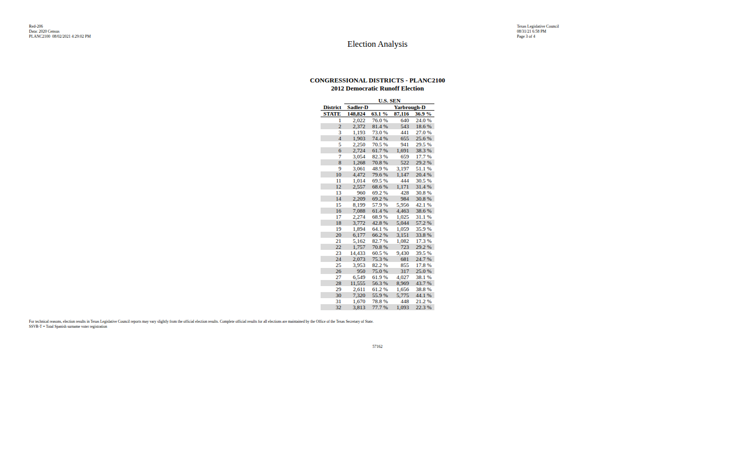Red-206
Data: 2020 Census
PLANC2100 08/02/2021 4:29:02 PM
Texas Legislative Council
08/31/21 6:58 PM
Page 3 of 4
Election Analysis
CONGRESSIONAL DISTRICTS - PLANC2100
2012 Democratic Runoff Election
| | U.S. SEN |
| District | Sadler-D | Yarbrough-D |
| STATE | 148,824 | 63.1 % | 87,116 | 36.9 % |
| 1 | 2,022 | 76.0 % | 640 | 24.0 % |
| 2 | 2,372 | 81.4 % | 543 | 18.6 % |
| 3 | 1,193 | 73.0 % | 441 | 27.0 % |
| 4 | 1,903 | 74.4 % | 655 | 25.6 % |
| 5 | 2,250 | 70.5 % | 941 | 29.5 % |
| 6 | 2,724 | 61.7 % | 1,691 | 38.3 % |
| 7 | 3,054 | 82.3 % | 659 | 17.7 % |
| 8 | 1,268 | 70.8 % | 522 | 29.2 % |
| 9 | 3,061 | 48.9 % | 3,197 | 51.1 % |
| 10 | 4,472 | 79.6 % | 1,147 | 20.4 % |
| 11 | 1,014 | 69.5 % | 444 | 30.5 % |
| 12 | 2,557 | 68.6 % | 1,171 | 31.4 % |
| 13 | 960 | 69.2 % | 428 | 30.8 % |
| 14 | 2,209 | 69.2 % | 984 | 30.8 % |
| 15 | 8,199 | 57.9 % | 5,956 | 42.1 % |
| 16 | 7,088 | 61.4 % | 4,463 | 38.6 % |
| 17 | 2,274 | 68.9 % | 1,025 | 31.1 % |
| 18 | 3,772 | 42.8 % | 5,044 | 57.2 % |
| 19 | 1,894 | 64.1 % | 1,059 | 35.9 % |
| 20 | 6,177 | 66.2 % | 3,151 | 33.8 % |
| 21 | 5,162 | 82.7 % | 1,082 | 17.3 % |
| 22 | 1,757 | 70.8 % | 723 | 29.2 % |
| 23 | 14,433 | 60.5 % | 9,430 | 39.5 % |
| 24 | 2,073 | 75.3 % | 681 | 24.7 % |
| 25 | 3,953 | 82.2 % | 855 | 17.8 % |
| 26 | 950 | 75.0 % | 317 | 25.0 % |
| 27 | 6,549 | 61.9 % | 4,027 | 38.1 % |
| 28 | 11,555 | 56.3 % | 8,969 | 43.7 % |
| 29 | 2,611 | 61.2 % | 1,656 | 38.8 % |
| 30 | 7,320 | 55.9 % | 5,775 | 44.1 % |
| 31 | 1,670 | 78.8 % | 448 | 21.2 % |
| 32 | 3,813 | 77.7 % | 1,093 | 22.3 % |
For technical reasons, election results in Texas Legislative Council reports may vary slightly from the official election results. Complete official results for all elections are maintained by the Office of the Texas Secretary of State.
SSVR-T = Total Spanish surname voter registration
57162